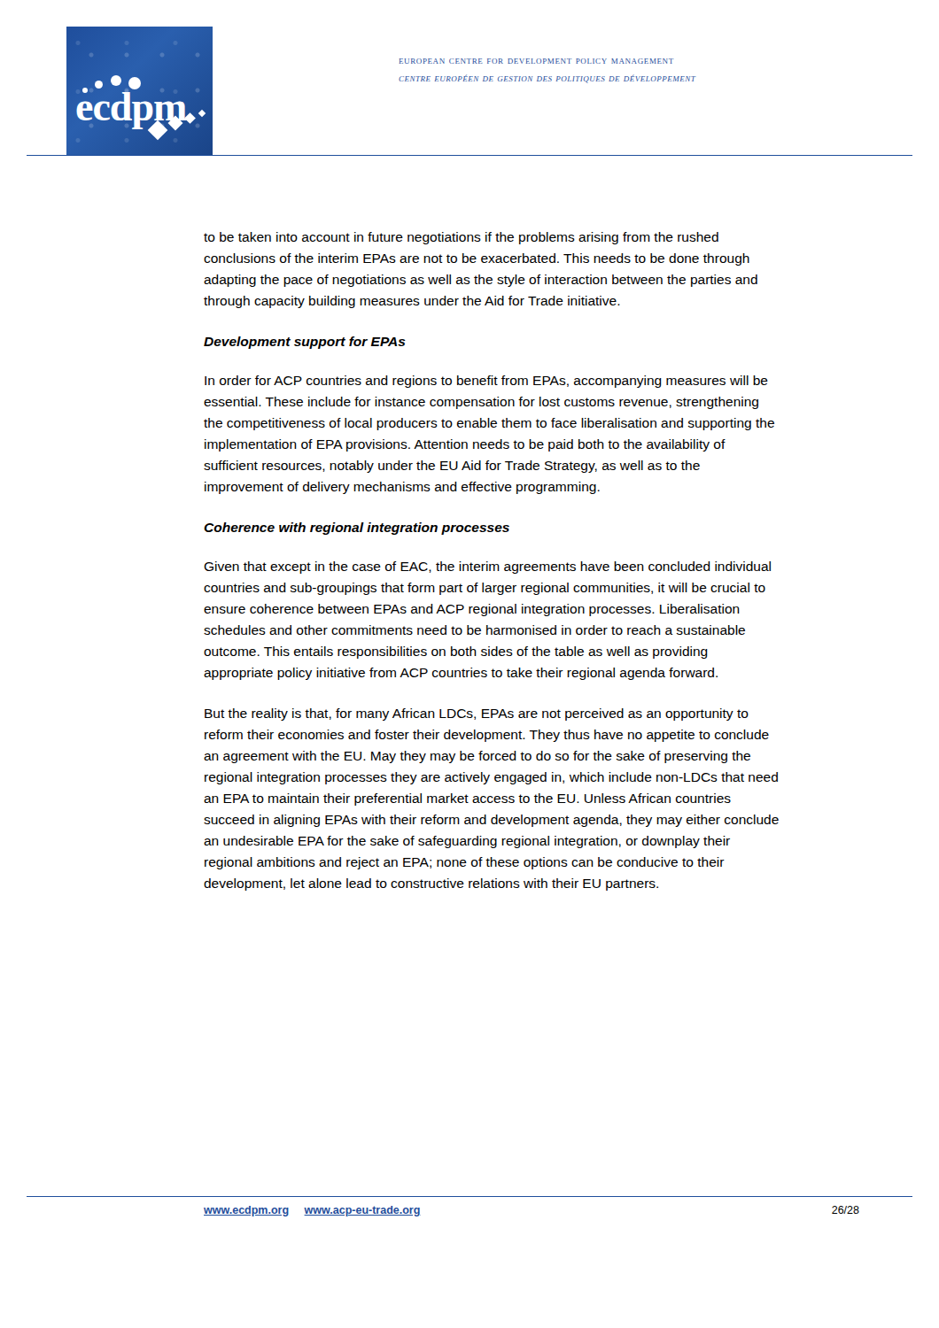ecdpm
European Centre for Development Policy Management
Centre européen de gestion des politiques de développement
to be taken into account in future negotiations if the problems arising from the rushed conclusions of the interim EPAs are not to be exacerbated. This needs to be done through adapting the pace of negotiations as well as the style of interaction between the parties and through capacity building measures under the Aid for Trade initiative.
Development support for EPAs
In order for ACP countries and regions to benefit from EPAs, accompanying measures will be essential. These include for instance compensation for lost customs revenue, strengthening the competitiveness of local producers to enable them to face liberalisation and supporting the implementation of EPA provisions. Attention needs to be paid both to the availability of sufficient resources, notably under the EU Aid for Trade Strategy, as well as to the improvement of delivery mechanisms and effective programming.
Coherence with regional integration processes
Given that except in the case of EAC, the interim agreements have been concluded individual countries and sub-groupings that form part of larger regional communities, it will be crucial to ensure coherence between EPAs and ACP regional integration processes. Liberalisation schedules and other commitments need to be harmonised in order to reach a sustainable outcome. This entails responsibilities on both sides of the table as well as providing appropriate policy initiative from ACP countries to take their regional agenda forward.
But the reality is that, for many African LDCs, EPAs are not perceived as an opportunity to reform their economies and foster their development. They thus have no appetite to conclude an agreement with the EU. May they may be forced to do so for the sake of preserving the regional integration processes they are actively engaged in, which include non-LDCs that need an EPA to maintain their preferential market access to the EU. Unless African countries succeed in aligning EPAs with their reform and development agenda, they may either conclude an undesirable EPA for the sake of safeguarding regional integration, or downplay their regional ambitions and reject an EPA; none of these options can be conducive to their development, let alone lead to constructive relations with their EU partners.
www.ecdpm.org www.acp-eu-trade.org
26/28